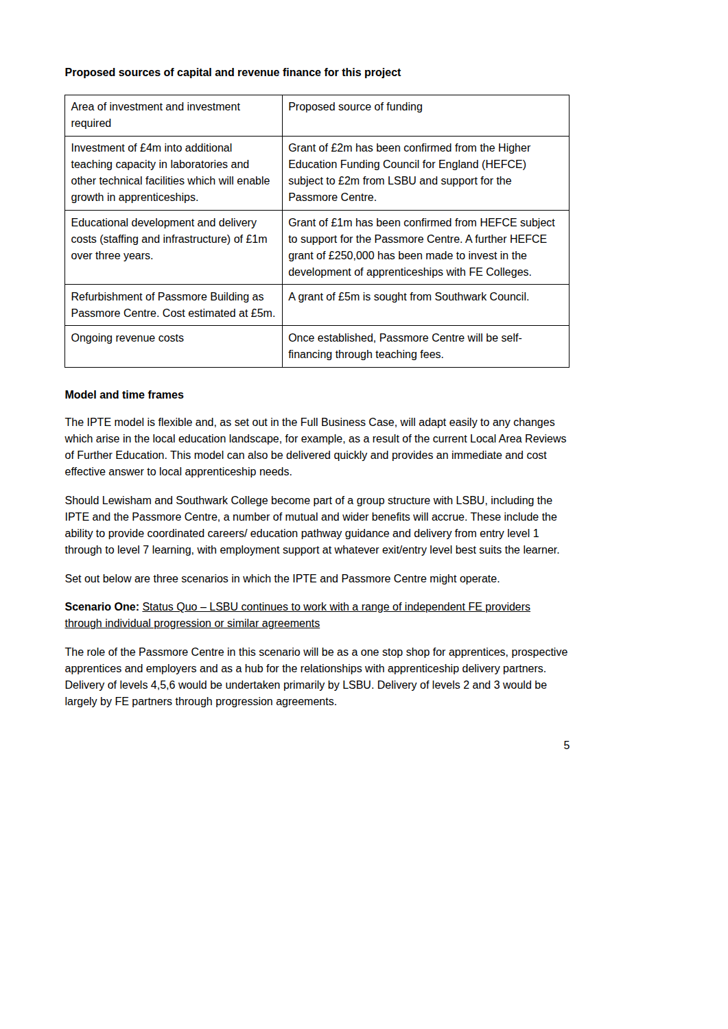Proposed sources of capital and revenue finance for this project
| Area of investment and investment required | Proposed source of funding |
| Investment of £4m into additional teaching capacity in laboratories and other technical facilities which will enable growth in apprenticeships. | Grant of £2m has been confirmed from the Higher Education Funding Council for England (HEFCE) subject to £2m from LSBU and support for the Passmore Centre. |
| Educational development and delivery costs (staffing and infrastructure) of £1m over three years. | Grant of £1m has been confirmed from HEFCE subject to support for the Passmore Centre. A further HEFCE grant of £250,000 has been made to invest in the development of apprenticeships with FE Colleges. |
| Refurbishment of Passmore Building as Passmore Centre. Cost estimated at £5m. | A grant of £5m is sought from Southwark Council. |
| Ongoing revenue costs | Once established, Passmore Centre will be self-financing through teaching fees. |
Model and time frames
The IPTE model is flexible and, as set out in the Full Business Case, will adapt easily to any changes which arise in the local education landscape, for example, as a result of the current Local Area Reviews of Further Education. This model can also be delivered quickly and provides an immediate and cost effective answer to local apprenticeship needs.
Should Lewisham and Southwark College become part of a group structure with LSBU, including the IPTE and the Passmore Centre, a number of mutual and wider benefits will accrue. These include the ability to provide coordinated careers/ education pathway guidance and delivery from entry level 1 through to level 7 learning, with employment support at whatever exit/entry level best suits the learner.
Set out below are three scenarios in which the IPTE and Passmore Centre might operate.
Scenario One: Status Quo – LSBU continues to work with a range of independent FE providers through individual progression or similar agreements
The role of the Passmore Centre in this scenario will be as a one stop shop for apprentices, prospective apprentices and employers and as a hub for the relationships with apprenticeship delivery partners. Delivery of levels 4,5,6 would be undertaken primarily by LSBU. Delivery of levels 2 and 3 would be largely by FE partners through progression agreements.
5